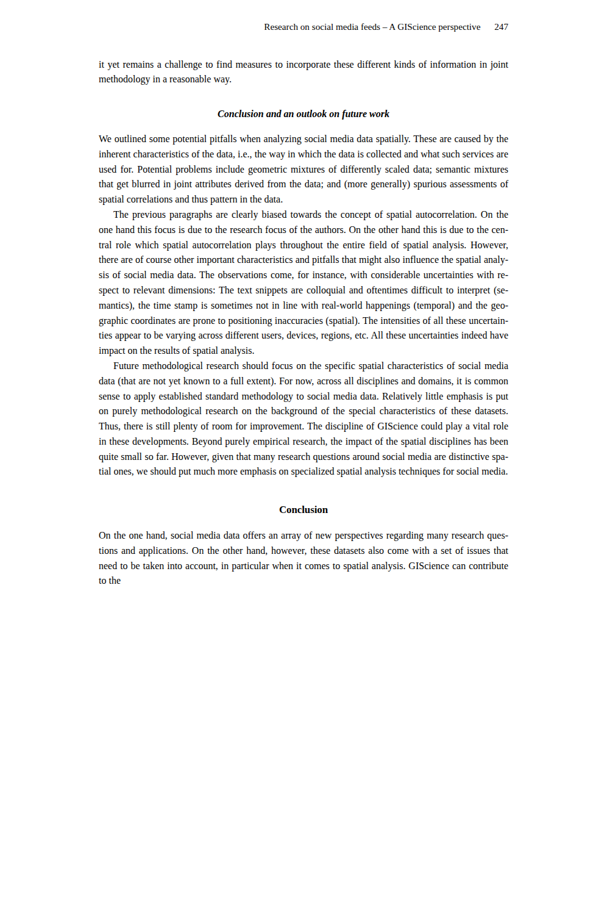Research on social media feeds – A GIScience perspective 247
it yet remains a challenge to find measures to incorporate these different kinds of information in joint methodology in a reasonable way.
Conclusion and an outlook on future work
We outlined some potential pitfalls when analyzing social media data spatially. These are caused by the inherent characteristics of the data, i.e., the way in which the data is collected and what such services are used for. Potential problems include geometric mixtures of differently scaled data; semantic mixtures that get blurred in joint attributes derived from the data; and (more generally) spurious assessments of spatial correlations and thus pattern in the data.
The previous paragraphs are clearly biased towards the concept of spatial autocorrelation. On the one hand this focus is due to the research focus of the authors. On the other hand this is due to the central role which spatial autocorrelation plays throughout the entire field of spatial analysis. However, there are of course other important characteristics and pitfalls that might also influence the spatial analysis of social media data. The observations come, for instance, with considerable uncertainties with respect to relevant dimensions: The text snippets are colloquial and oftentimes difficult to interpret (semantics), the time stamp is sometimes not in line with real-world happenings (temporal) and the geographic coordinates are prone to positioning inaccuracies (spatial). The intensities of all these uncertainties appear to be varying across different users, devices, regions, etc. All these uncertainties indeed have impact on the results of spatial analysis.
Future methodological research should focus on the specific spatial characteristics of social media data (that are not yet known to a full extent). For now, across all disciplines and domains, it is common sense to apply established standard methodology to social media data. Relatively little emphasis is put on purely methodological research on the background of the special characteristics of these datasets. Thus, there is still plenty of room for improvement. The discipline of GIScience could play a vital role in these developments. Beyond purely empirical research, the impact of the spatial disciplines has been quite small so far. However, given that many research questions around social media are distinctive spatial ones, we should put much more emphasis on specialized spatial analysis techniques for social media.
Conclusion
On the one hand, social media data offers an array of new perspectives regarding many research questions and applications. On the other hand, however, these datasets also come with a set of issues that need to be taken into account, in particular when it comes to spatial analysis. GIScience can contribute to the